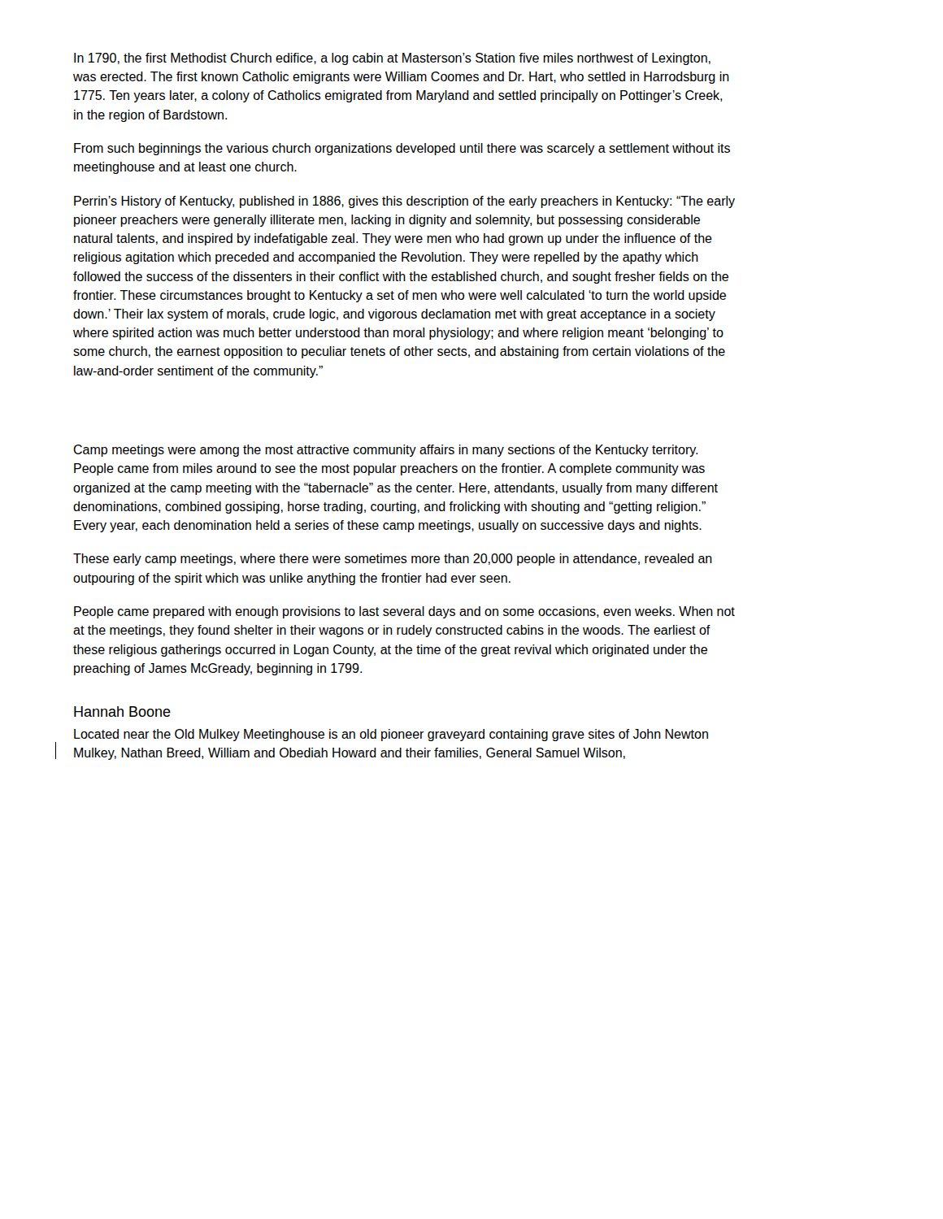In 1790, the first Methodist Church edifice, a log cabin at Masterson’s Station five miles northwest of Lexington, was erected. The first known Catholic emigrants were William Coomes and Dr. Hart, who settled in Harrodsburg in 1775. Ten years later, a colony of Catholics emigrated from Maryland and settled principally on Pottinger’s Creek, in the region of Bardstown.
From such beginnings the various church organizations developed until there was scarcely a settlement without its meetinghouse and at least one church.
Perrin’s History of Kentucky, published in 1886, gives this description of the early preachers in Kentucky: “The early pioneer preachers were generally illiterate men, lacking in dignity and solemnity, but possessing considerable natural talents, and inspired by indefatigable zeal. They were men who had grown up under the influence of the religious agitation which preceded and accompanied the Revolution. They were repelled by the apathy which followed the success of the dissenters in their conflict with the established church, and sought fresher fields on the frontier. These circumstances brought to Kentucky a set of men who were well calculated ‘to turn the world upside down.’ Their lax system of morals, crude logic, and vigorous declamation met with great acceptance in a society where spirited action was much better understood than moral physiology; and where religion meant ‘belonging’ to some church, the earnest opposition to peculiar tenets of other sects, and abstaining from certain violations of the law-and-order sentiment of the community.”
Camp meetings were among the most attractive community affairs in many sections of the Kentucky territory. People came from miles around to see the most popular preachers on the frontier. A complete community was organized at the camp meeting with the “tabernacle” as the center. Here, attendants, usually from many different denominations, combined gossiping, horse trading, courting, and frolicking with shouting and “getting religion.” Every year, each denomination held a series of these camp meetings, usually on successive days and nights.
These early camp meetings, where there were sometimes more than 20,000 people in attendance, revealed an outpouring of the spirit which was unlike anything the frontier had ever seen.
People came prepared with enough provisions to last several days and on some occasions, even weeks. When not at the meetings, they found shelter in their wagons or in rudely constructed cabins in the woods. The earliest of these religious gatherings occurred in Logan County, at the time of the great revival which originated under the preaching of James McGready, beginning in 1799.
Hannah Boone
Located near the Old Mulkey Meetinghouse is an old pioneer graveyard containing grave sites of John Newton Mulkey, Nathan Breed, William and Obediah Howard and their families, General Samuel Wilson,